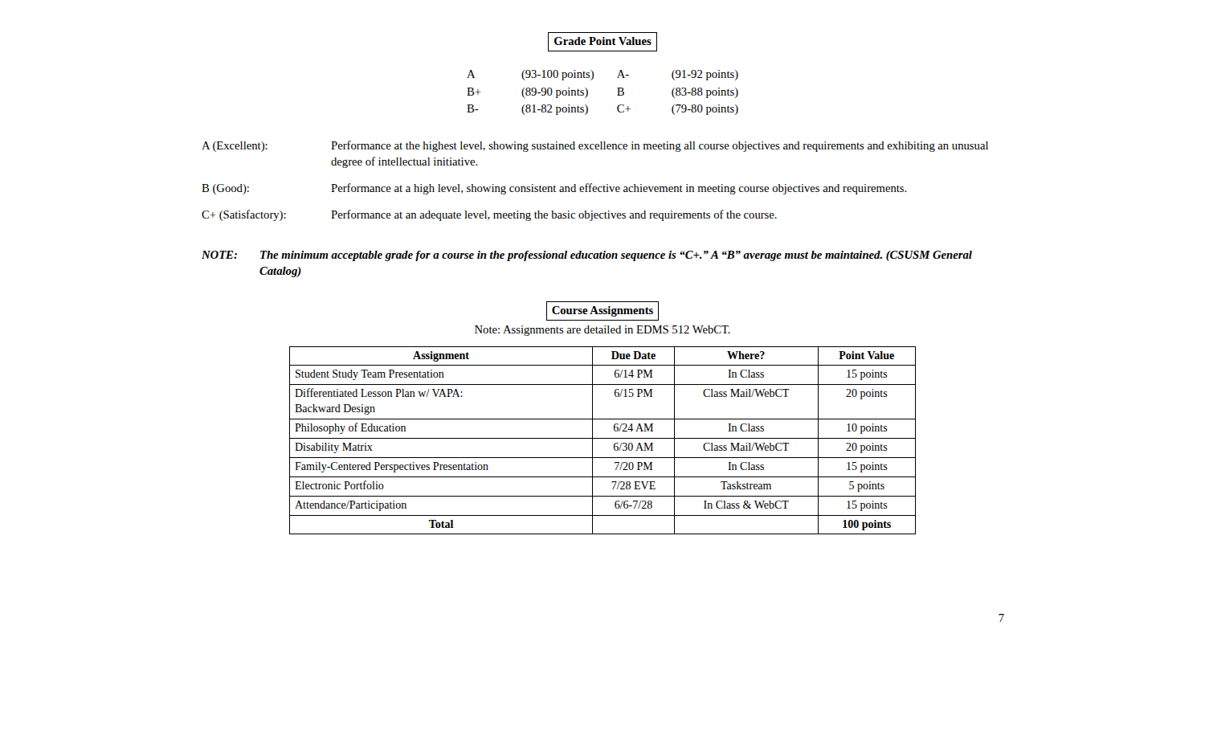Grade Point Values
| A | (93-100 points) | A- | (91-92 points) |
| B+ | (89-90 points) | B | (83-88 points) |
| B- | (81-82 points) | C+ | (79-80 points) |
| A (Excellent): | Performance at the highest level, showing sustained excellence in meeting all course objectives and requirements and exhibiting an unusual degree of intellectual initiative. |
| B (Good): | Performance at a high level, showing consistent and effective achievement in meeting course objectives and requirements. |
| C+ (Satisfactory): | Performance at an adequate level, meeting the basic objectives and requirements of the course. |
| NOTE: | The minimum acceptable grade for a course in the professional education sequence is “C+.” A “B” average must be maintained. (CSUSM General Catalog) |
Course Assignments
Note: Assignments are detailed in EDMS 512 WebCT.
| Assignment | Due Date | Where? | Point Value |
| --- | --- | --- | --- |
| Student Study Team Presentation | 6/14 PM | In Class | 15 points |
| Differentiated Lesson Plan w/ VAPA: Backward Design | 6/15 PM | Class Mail/WebCT | 20 points |
| Philosophy of Education | 6/24 AM | In Class | 10 points |
| Disability Matrix | 6/30 AM | Class Mail/WebCT | 20 points |
| Family-Centered Perspectives Presentation | 7/20 PM | In Class | 15 points |
| Electronic Portfolio | 7/28 EVE | Taskstream | 5 points |
| Attendance/Participation | 6/6-7/28 | In Class & WebCT | 15 points |
| Total | | | 100 points |
7